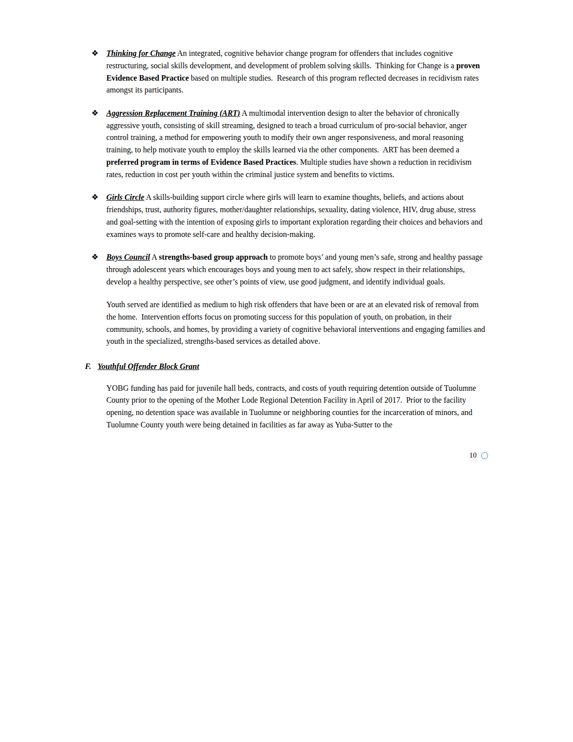Thinking for Change An integrated, cognitive behavior change program for offenders that includes cognitive restructuring, social skills development, and development of problem solving skills. Thinking for Change is a proven Evidence Based Practice based on multiple studies. Research of this program reflected decreases in recidivism rates amongst its participants.
Aggression Replacement Training (ART) A multimodal intervention design to alter the behavior of chronically aggressive youth, consisting of skill streaming, designed to teach a broad curriculum of pro-social behavior, anger control training, a method for empowering youth to modify their own anger responsiveness, and moral reasoning training, to help motivate youth to employ the skills learned via the other components. ART has been deemed a preferred program in terms of Evidence Based Practices. Multiple studies have shown a reduction in recidivism rates, reduction in cost per youth within the criminal justice system and benefits to victims.
Girls Circle A skills-building support circle where girls will learn to examine thoughts, beliefs, and actions about friendships, trust, authority figures, mother/daughter relationships, sexuality, dating violence, HIV, drug abuse, stress and goal-setting with the intention of exposing girls to important exploration regarding their choices and behaviors and examines ways to promote self-care and healthy decision-making.
Boys Council A strengths-based group approach to promote boys’ and young men’s safe, strong and healthy passage through adolescent years which encourages boys and young men to act safely, show respect in their relationships, develop a healthy perspective, see other’s points of view, use good judgment, and identify individual goals.
Youth served are identified as medium to high risk offenders that have been or are at an elevated risk of removal from the home. Intervention efforts focus on promoting success for this population of youth, on probation, in their community, schools, and homes, by providing a variety of cognitive behavioral interventions and engaging families and youth in the specialized, strengths-based services as detailed above.
F. Youthful Offender Block Grant
YOBG funding has paid for juvenile hall beds, contracts, and costs of youth requiring detention outside of Tuolumne County prior to the opening of the Mother Lode Regional Detention Facility in April of 2017. Prior to the facility opening, no detention space was available in Tuolumne or neighboring counties for the incarceration of minors, and Tuolumne County youth were being detained in facilities as far away as Yuba-Sutter to the
10